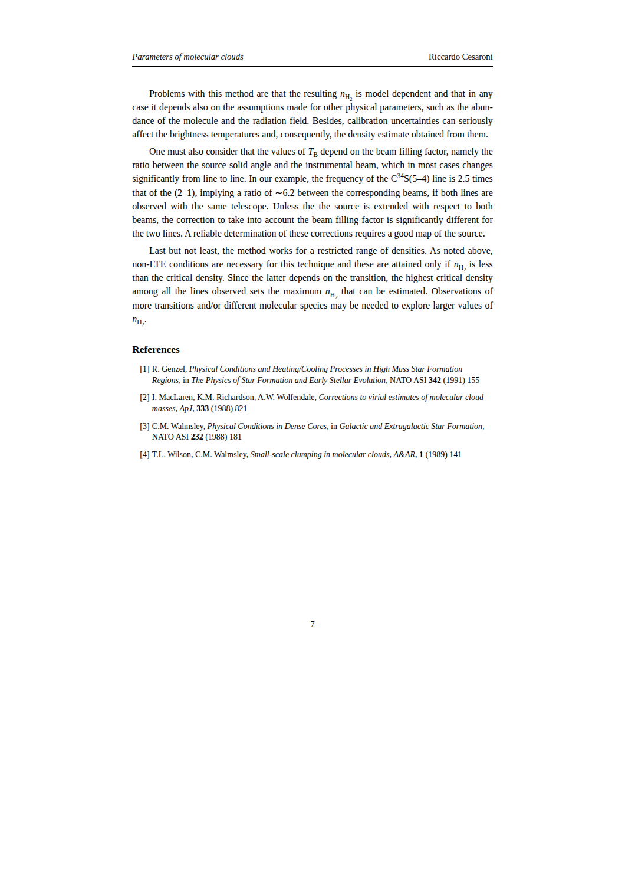Parameters of molecular clouds Riccardo Cesaroni
Problems with this method are that the resulting nH2 is model dependent and that in any case it depends also on the assumptions made for other physical parameters, such as the abundance of the molecule and the radiation field. Besides, calibration uncertainties can seriously affect the brightness temperatures and, consequently, the density estimate obtained from them.
One must also consider that the values of TB depend on the beam filling factor, namely the ratio between the source solid angle and the instrumental beam, which in most cases changes significantly from line to line. In our example, the frequency of the C34S(5–4) line is 2.5 times that of the (2–1), implying a ratio of ∼6.2 between the corresponding beams, if both lines are observed with the same telescope. Unless the the source is extended with respect to both beams, the correction to take into account the beam filling factor is significantly different for the two lines. A reliable determination of these corrections requires a good map of the source.
Last but not least, the method works for a restricted range of densities. As noted above, non-LTE conditions are necessary for this technique and these are attained only if nH2 is less than the critical density. Since the latter depends on the transition, the highest critical density among all the lines observed sets the maximum nH2 that can be estimated. Observations of more transitions and/or different molecular species may be needed to explore larger values of nH2.
References
1 R. Genzel, Physical Conditions and Heating/Cooling Processes in High Mass Star Formation Regions, in The Physics of Star Formation and Early Stellar Evolution, NATO ASI 342 (1991) 155
2 I. MacLaren, K.M. Richardson, A.W. Wolfendale, Corrections to virial estimates of molecular cloud masses, ApJ, 333 (1988) 821
3 C.M. Walmsley, Physical Conditions in Dense Cores, in Galactic and Extragalactic Star Formation, NATO ASI 232 (1988) 181
4 T.L. Wilson, C.M. Walmsley, Small-scale clumping in molecular clouds, A&AR, 1 (1989) 141
PoS(2nd MCCT -SKADS)019
7